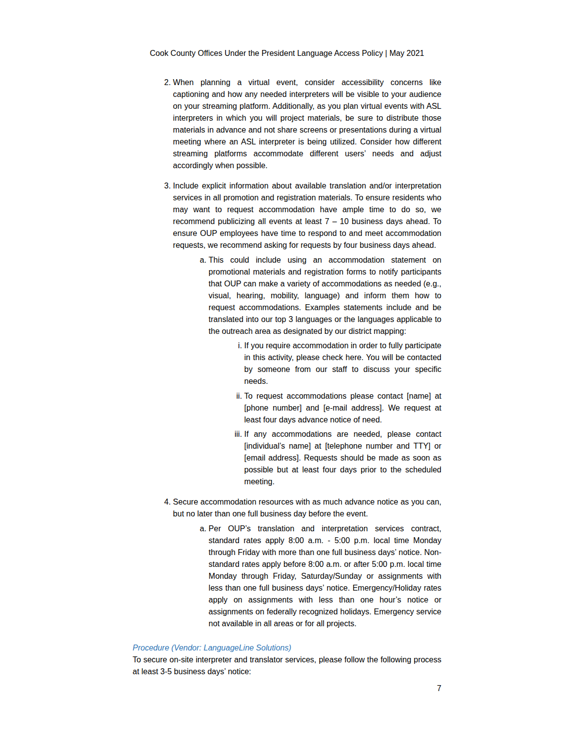Cook County Offices Under the President Language Access Policy | May 2021
When planning a virtual event, consider accessibility concerns like captioning and how any needed interpreters will be visible to your audience on your streaming platform. Additionally, as you plan virtual events with ASL interpreters in which you will project materials, be sure to distribute those materials in advance and not share screens or presentations during a virtual meeting where an ASL interpreter is being utilized. Consider how different streaming platforms accommodate different users’ needs and adjust accordingly when possible.
Include explicit information about available translation and/or interpretation services in all promotion and registration materials. To ensure residents who may want to request accommodation have ample time to do so, we recommend publicizing all events at least 7 – 10 business days ahead. To ensure OUP employees have time to respond to and meet accommodation requests, we recommend asking for requests by four business days ahead.
This could include using an accommodation statement on promotional materials and registration forms to notify participants that OUP can make a variety of accommodations as needed (e.g., visual, hearing, mobility, language) and inform them how to request accommodations. Examples statements include and be translated into our top 3 languages or the languages applicable to the outreach area as designated by our district mapping:
If you require accommodation in order to fully participate in this activity, please check here. You will be contacted by someone from our staff to discuss your specific needs.
To request accommodations please contact [name] at [phone number] and [e-mail address]. We request at least four days advance notice of need.
If any accommodations are needed, please contact [individual’s name] at [telephone number and TTY] or [email address]. Requests should be made as soon as possible but at least four days prior to the scheduled meeting.
Secure accommodation resources with as much advance notice as you can, but no later than one full business day before the event.
Per OUP’s translation and interpretation services contract, standard rates apply 8:00 a.m. - 5:00 p.m. local time Monday through Friday with more than one full business days’ notice. Non-standard rates apply before 8:00 a.m. or after 5:00 p.m. local time Monday through Friday, Saturday/Sunday or assignments with less than one full business days’ notice. Emergency/Holiday rates apply on assignments with less than one hour’s notice or assignments on federally recognized holidays. Emergency service not available in all areas or for all projects.
Procedure (Vendor: LanguageLine Solutions)
To secure on-site interpreter and translator services, please follow the following process at least 3-5 business days’ notice:
7